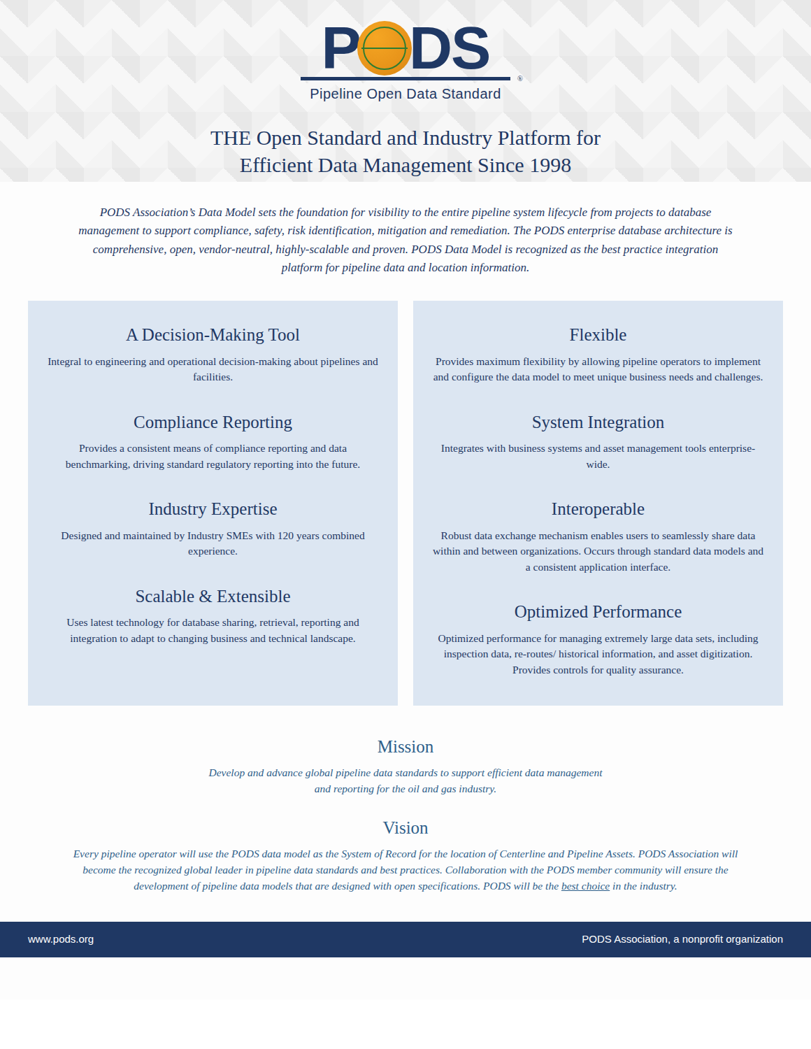P DS
Pipeline Open Data Standard
THE Open Standard and Industry Platform for
Efficient Data Management Since 1998
PODS Association’s Data Model sets the foundation for visibility to the entire pipeline system lifecycle from projects to database management to support compliance, safety, risk identification, mitigation and remediation. The PODS enterprise database architecture is comprehensive, open, vendor-neutral, highly-scalable and proven. PODS Data Model is recognized as the best practice integration platform for pipeline data and location information.
A Decision-Making Tool
Integral to engineering and operational decision-making about pipelines and facilities.
Compliance Reporting
Provides a consistent means of compliance reporting and data benchmarking, driving standard regulatory reporting into the future.
Industry Expertise
Designed and maintained by Industry SMEs with 120 years combined experience.
Scalable & Extensible
Uses latest technology for database sharing, retrieval, reporting and integration to adapt to changing business and technical landscape.
Flexible
Provides maximum flexibility by allowing pipeline operators to implement and configure the data model to meet unique business needs and challenges.
System Integration
Integrates with business systems and asset management tools enterprise-wide.
Interoperable
Robust data exchange mechanism enables users to seamlessly share data within and between organizations. Occurs through standard data models and a consistent application interface.
Optimized Performance
Optimized performance for managing extremely large data sets, including inspection data, re-routes/ historical information, and asset digitization. Provides controls for quality assurance.
Mission
Develop and advance global pipeline data standards to support efficient data management
and reporting for the oil and gas industry.
Vision
Every pipeline operator will use the PODS data model as the System of Record for the location of Centerline and Pipeline Assets. PODS Association will become the recognized global leader in pipeline data standards and best practices. Collaboration with the PODS member community will ensure the development of pipeline data models that are designed with open specifications. PODS will be the best choice in the industry.
www.pods.org
PODS Association, a nonprofit organization